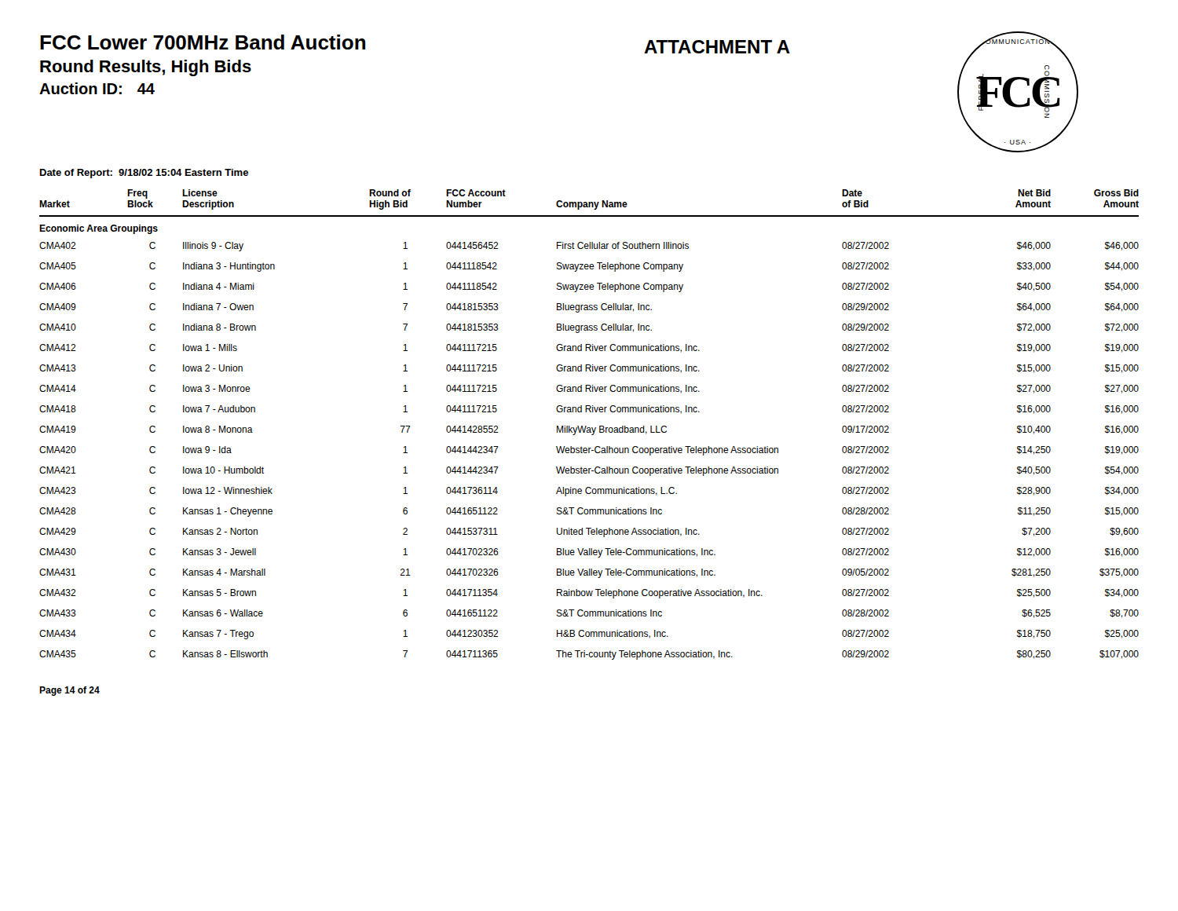FCC Lower 700MHz Band Auction
Round Results, High Bids
Auction ID:44
ATTACHMENT A
COMMUNICATIONS
COMMISSION
· USA ·
FEDERAL
FCC
Date of Report: 9/18/02 15:04 Eastern Time
| Market | Freq Block | License Description | Round of High Bid | FCC Account Number | Company Name | Date of Bid | Net Bid Amount | Gross Bid Amount |
| --- | --- | --- | --- | --- | --- | --- | --- | --- |
| Economic Area Groupings |
| CMA402 | C | Illinois 9 - Clay | 1 | 0441456452 | First Cellular of Southern Illinois | 08/27/2002 | $46,000 | $46,000 |
| CMA405 | C | Indiana 3 - Huntington | 1 | 0441118542 | Swayzee Telephone Company | 08/27/2002 | $33,000 | $44,000 |
| CMA406 | C | Indiana 4 - Miami | 1 | 0441118542 | Swayzee Telephone Company | 08/27/2002 | $40,500 | $54,000 |
| CMA409 | C | Indiana 7 - Owen | 7 | 0441815353 | Bluegrass Cellular, Inc. | 08/29/2002 | $64,000 | $64,000 |
| CMA410 | C | Indiana 8 - Brown | 7 | 0441815353 | Bluegrass Cellular, Inc. | 08/29/2002 | $72,000 | $72,000 |
| CMA412 | C | Iowa 1 - Mills | 1 | 0441117215 | Grand River Communications, Inc. | 08/27/2002 | $19,000 | $19,000 |
| CMA413 | C | Iowa 2 - Union | 1 | 0441117215 | Grand River Communications, Inc. | 08/27/2002 | $15,000 | $15,000 |
| CMA414 | C | Iowa 3 - Monroe | 1 | 0441117215 | Grand River Communications, Inc. | 08/27/2002 | $27,000 | $27,000 |
| CMA418 | C | Iowa 7 - Audubon | 1 | 0441117215 | Grand River Communications, Inc. | 08/27/2002 | $16,000 | $16,000 |
| CMA419 | C | Iowa 8 - Monona | 77 | 0441428552 | MilkyWay Broadband, LLC | 09/17/2002 | $10,400 | $16,000 |
| CMA420 | C | Iowa 9 - Ida | 1 | 0441442347 | Webster-Calhoun Cooperative Telephone Association | 08/27/2002 | $14,250 | $19,000 |
| CMA421 | C | Iowa 10 - Humboldt | 1 | 0441442347 | Webster-Calhoun Cooperative Telephone Association | 08/27/2002 | $40,500 | $54,000 |
| CMA423 | C | Iowa 12 - Winneshiek | 1 | 0441736114 | Alpine Communications, L.C. | 08/27/2002 | $28,900 | $34,000 |
| CMA428 | C | Kansas 1 - Cheyenne | 6 | 0441651122 | S&T Communications Inc | 08/28/2002 | $11,250 | $15,000 |
| CMA429 | C | Kansas 2 - Norton | 2 | 0441537311 | United Telephone Association, Inc. | 08/27/2002 | $7,200 | $9,600 |
| CMA430 | C | Kansas 3 - Jewell | 1 | 0441702326 | Blue Valley Tele-Communications, Inc. | 08/27/2002 | $12,000 | $16,000 |
| CMA431 | C | Kansas 4 - Marshall | 21 | 0441702326 | Blue Valley Tele-Communications, Inc. | 09/05/2002 | $281,250 | $375,000 |
| CMA432 | C | Kansas 5 - Brown | 1 | 0441711354 | Rainbow Telephone Cooperative Association, Inc. | 08/27/2002 | $25,500 | $34,000 |
| CMA433 | C | Kansas 6 - Wallace | 6 | 0441651122 | S&T Communications Inc | 08/28/2002 | $6,525 | $8,700 |
| CMA434 | C | Kansas 7 - Trego | 1 | 0441230352 | H&B Communications, Inc. | 08/27/2002 | $18,750 | $25,000 |
| CMA435 | C | Kansas 8 - Ellsworth | 7 | 0441711365 | The Tri-county Telephone Association, Inc. | 08/29/2002 | $80,250 | $107,000 |
Page 14 of 24